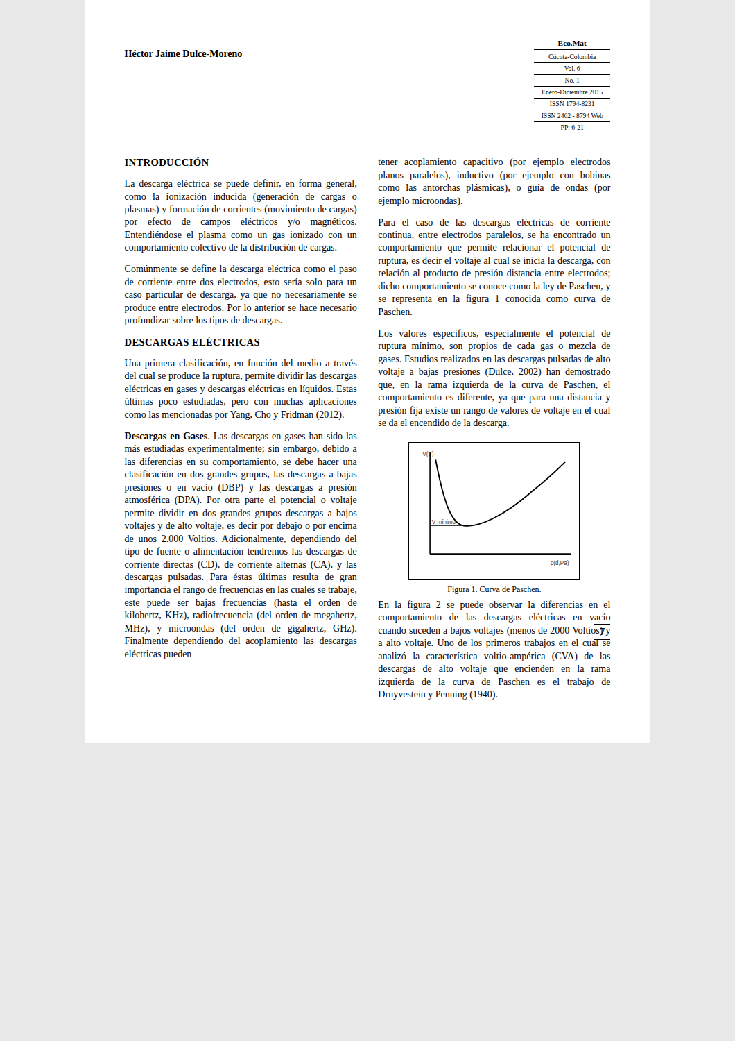Héctor Jaime Dulce-Moreno
Eco.Mat
Cúcuta-Colombia
Vol. 6
No. 1
Enero-Diciembre 2015
ISSN 1794-8231
ISSN 2462 - 8794 Web
PP: 6-21
INTRODUCCIÓN
La descarga eléctrica se puede definir, en forma general, como la ionización inducida (generación de cargas o plasmas) y formación de corrientes (movimiento de cargas) por efecto de campos eléctricos y/o magnéticos. Entendiéndose el plasma como un gas ionizado con un comportamiento colectivo de la distribución de cargas.
Comúnmente se define la descarga eléctrica como el paso de corriente entre dos electrodos, esto sería solo para un caso particular de descarga, ya que no necesariamente se produce entre electrodos. Por lo anterior se hace necesario profundizar sobre los tipos de descargas.
DESCARGAS ELÉCTRICAS
Una primera clasificación, en función del medio a través del cual se produce la ruptura, permite dividir las descargas eléctricas en gases y descargas eléctricas en líquidos. Estas últimas poco estudiadas, pero con muchas aplicaciones como las mencionadas por Yang, Cho y Fridman (2012).
Descargas en Gases. Las descargas en gases han sido las más estudiadas experimentalmente; sin embargo, debido a las diferencias en su comportamiento, se debe hacer una clasificación en dos grandes grupos, las descargas a bajas presiones o en vacío (DBP) y las descargas a presión atmosférica (DPA). Por otra parte el potencial o voltaje permite dividir en dos grandes grupos descargas a bajos voltajes y de alto voltaje, es decir por debajo o por encima de unos 2.000 Voltios. Adicionalmente, dependiendo del tipo de fuente o alimentación tendremos las descargas de corriente directas (CD), de corriente alternas (CA), y las descargas pulsadas. Para éstas últimas resulta de gran importancia el rango de frecuencias en las cuales se trabaje, este puede ser bajas frecuencias (hasta el orden de kilohertz, KHz), radiofrecuencia (del orden de megahertz, MHz), y microondas (del orden de gigahertz, GHz). Finalmente dependiendo del acoplamiento las descargas eléctricas pueden
tener acoplamiento capacitivo (por ejemplo electrodos planos paralelos), inductivo (por ejemplo con bobinas como las antorchas plásmicas), o guía de ondas (por ejemplo microondas).
Para el caso de las descargas eléctricas de corriente continua, entre electrodos paralelos, se ha encontrado un comportamiento que permite relacionar el potencial de ruptura, es decir el voltaje al cual se inicia la descarga, con relación al producto de presión distancia entre electrodos; dicho comportamiento se conoce como la ley de Paschen, y se representa en la figura 1 conocida como curva de Paschen.
Los valores específicos, especialmente el potencial de ruptura mínimo, son propios de cada gas o mezcla de gases. Estudios realizados en las descargas pulsadas de alto voltaje a bajas presiones (Dulce, 2002) han demostrado que, en la rama izquierda de la curva de Paschen, el comportamiento es diferente, ya que para una distancia y presión fija existe un rango de valores de voltaje en el cual se da el encendido de la descarga.
V(V) V mínimo p(d,Pa)
Figura 1. Curva de Paschen.
En la figura 2 se puede observar la diferencias en el comportamiento de las descargas eléctricas en vacío cuando suceden a bajos voltajes (menos de 2000 Voltios) y a alto voltaje. Uno de los primeros trabajos en el cual se analizó la característica voltio-ampérica (CVA) de las descargas de alto voltaje que encienden en la rama izquierda de la curva de Paschen es el trabajo de Druyvestein y Penning (1940).
7